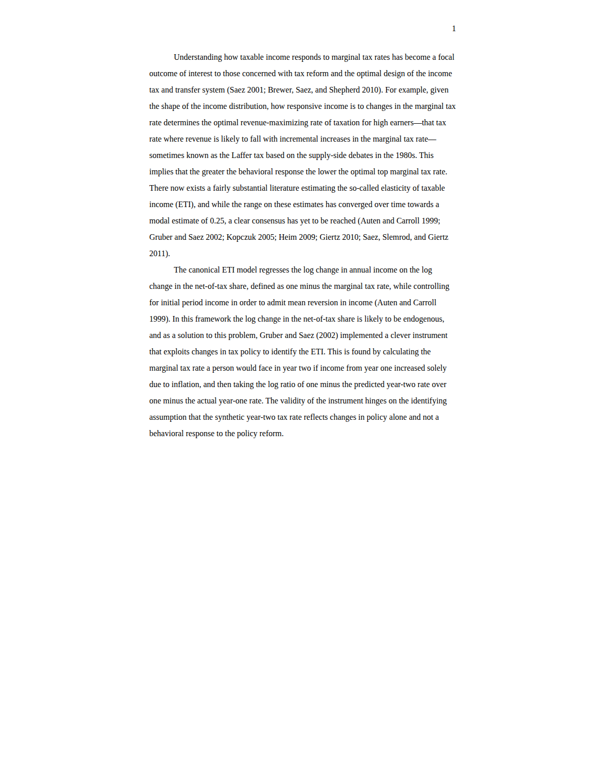1
Understanding how taxable income responds to marginal tax rates has become a focal outcome of interest to those concerned with tax reform and the optimal design of the income tax and transfer system (Saez 2001; Brewer, Saez, and Shepherd 2010). For example, given the shape of the income distribution, how responsive income is to changes in the marginal tax rate determines the optimal revenue-maximizing rate of taxation for high earners—that tax rate where revenue is likely to fall with incremental increases in the marginal tax rate—sometimes known as the Laffer tax based on the supply-side debates in the 1980s. This implies that the greater the behavioral response the lower the optimal top marginal tax rate. There now exists a fairly substantial literature estimating the so-called elasticity of taxable income (ETI), and while the range on these estimates has converged over time towards a modal estimate of 0.25, a clear consensus has yet to be reached (Auten and Carroll 1999; Gruber and Saez 2002; Kopczuk 2005; Heim 2009; Giertz 2010; Saez, Slemrod, and Giertz 2011).
The canonical ETI model regresses the log change in annual income on the log change in the net-of-tax share, defined as one minus the marginal tax rate, while controlling for initial period income in order to admit mean reversion in income (Auten and Carroll 1999). In this framework the log change in the net-of-tax share is likely to be endogenous, and as a solution to this problem, Gruber and Saez (2002) implemented a clever instrument that exploits changes in tax policy to identify the ETI. This is found by calculating the marginal tax rate a person would face in year two if income from year one increased solely due to inflation, and then taking the log ratio of one minus the predicted year-two rate over one minus the actual year-one rate. The validity of the instrument hinges on the identifying assumption that the synthetic year-two tax rate reflects changes in policy alone and not a behavioral response to the policy reform.